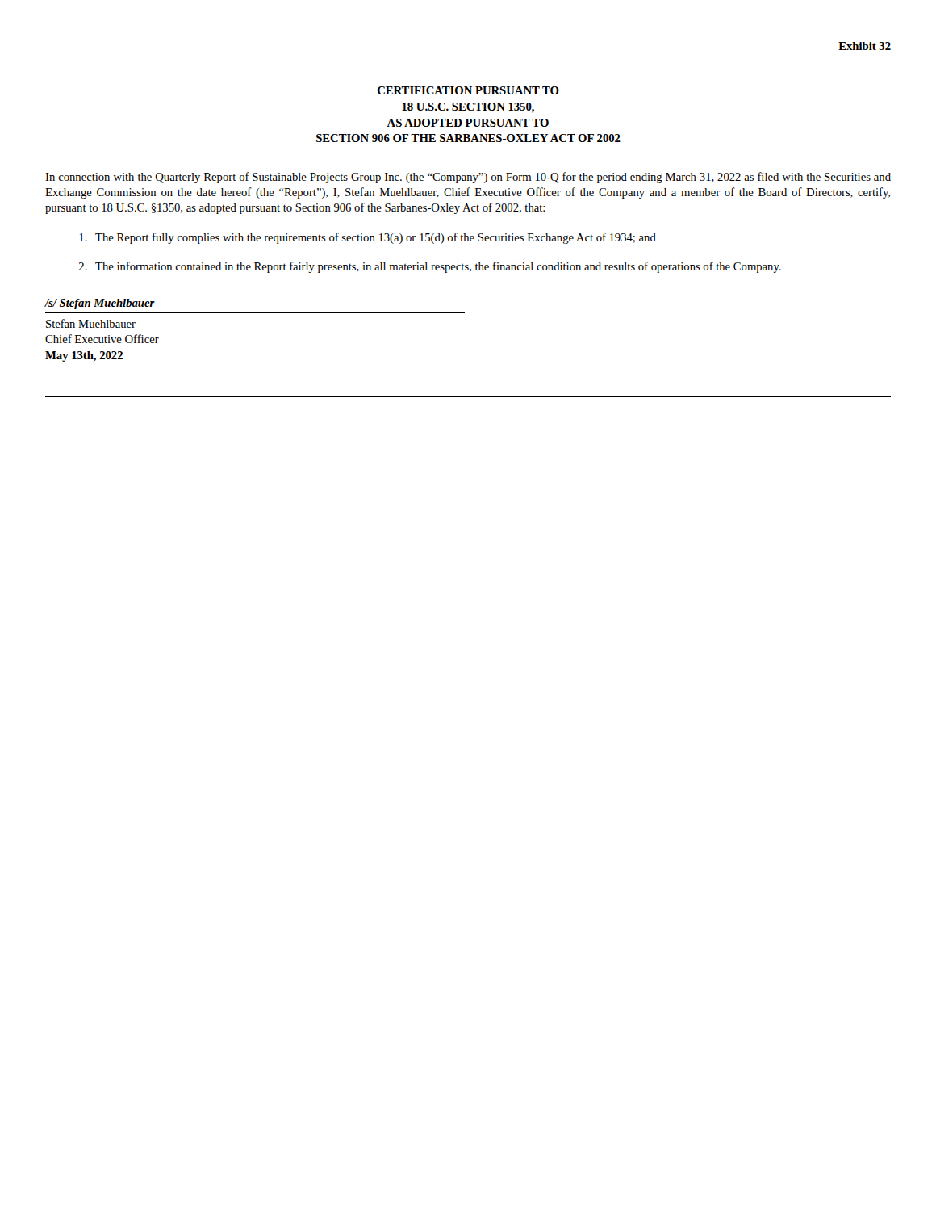Exhibit 32
CERTIFICATION PURSUANT TO
18 U.S.C. SECTION 1350,
AS ADOPTED PURSUANT TO
SECTION 906 OF THE SARBANES-OXLEY ACT OF 2002
In connection with the Quarterly Report of Sustainable Projects Group Inc. (the “Company”) on Form 10-Q for the period ending March 31, 2022 as filed with the Securities and Exchange Commission on the date hereof (the “Report”), I, Stefan Muehlbauer, Chief Executive Officer of the Company and a member of the Board of Directors, certify, pursuant to 18 U.S.C. §1350, as adopted pursuant to Section 906 of the Sarbanes-Oxley Act of 2002, that:
The Report fully complies with the requirements of section 13(a) or 15(d) of the Securities Exchange Act of 1934; and
The information contained in the Report fairly presents, in all material respects, the financial condition and results of operations of the Company.
/s/ Stefan Muehlbauer
Stefan Muehlbauer
Chief Executive Officer
May 13th, 2022